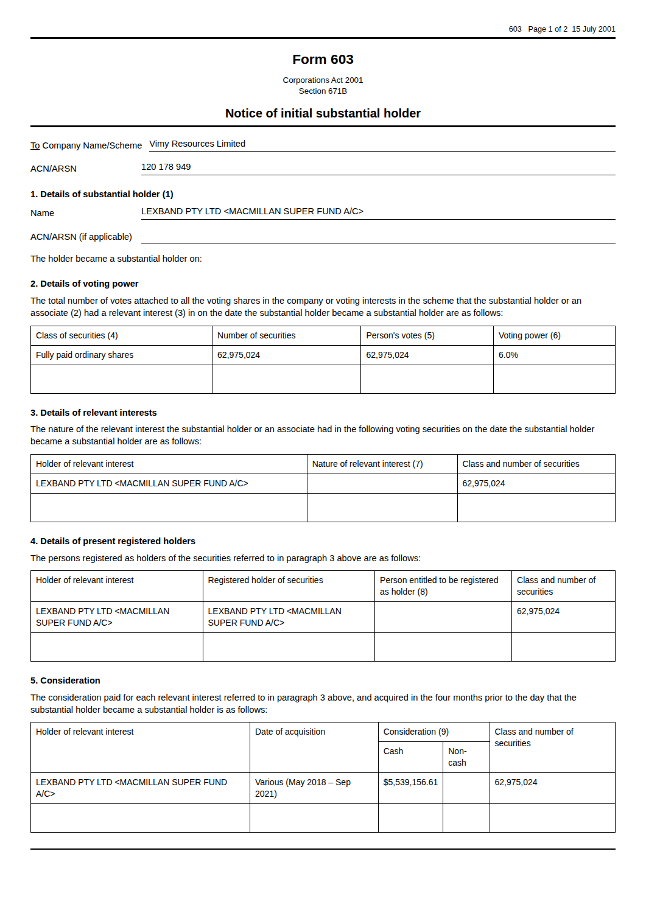603 Page 1 of 2 15 July 2001
Form 603
Corporations Act 2001
Section 671B
Notice of initial substantial holder
To Company Name/Scheme
Vimy Resources Limited
ACN/ARSN
120 178 949
1. Details of substantial holder (1)
Name
LEXBAND PTY LTD <MACMILLAN SUPER FUND A/C>
ACN/ARSN (if applicable)
The holder became a substantial holder on:
2. Details of voting power
The total number of votes attached to all the voting shares in the company or voting interests in the scheme that the substantial holder or an associate (2) had a relevant interest (3) in on the date the substantial holder became a substantial holder are as follows:
| Class of securities (4) | Number of securities | Person's votes (5) | Voting power (6) |
| --- | --- | --- | --- |
| Fully paid ordinary shares | 62,975,024 | 62,975,024 | 6.0% |
3. Details of relevant interests
The nature of the relevant interest the substantial holder or an associate had in the following voting securities on the date the substantial holder became a substantial holder are as follows:
| Holder of relevant interest | Nature of relevant interest (7) | Class and number of securities |
| --- | --- | --- |
| LEXBAND PTY LTD <MACMILLAN SUPER FUND A/C> | | 62,975,024 |
4. Details of present registered holders
The persons registered as holders of the securities referred to in paragraph 3 above are as follows:
| Holder of relevant interest | Registered holder of securities | Person entitled to be registered as holder (8) | Class and number of securities |
| --- | --- | --- | --- |
| LEXBAND PTY LTD <MACMILLAN SUPER FUND A/C> | LEXBAND PTY LTD <MACMILLAN SUPER FUND A/C> | | 62,975,024 |
5. Consideration
The consideration paid for each relevant interest referred to in paragraph 3 above, and acquired in the four months prior to the day that the substantial holder became a substantial holder is as follows:
| Holder of relevant interest | Date of acquisition | Consideration (9) | Class and number of securities |
| --- | --- | --- | --- |
| Cash | Non-cash |
| LEXBAND PTY LTD <MACMILLAN SUPER FUND A/C> | Various (May 2018 – Sep 2021) | $5,539,156.61 | | 62,975,024 |